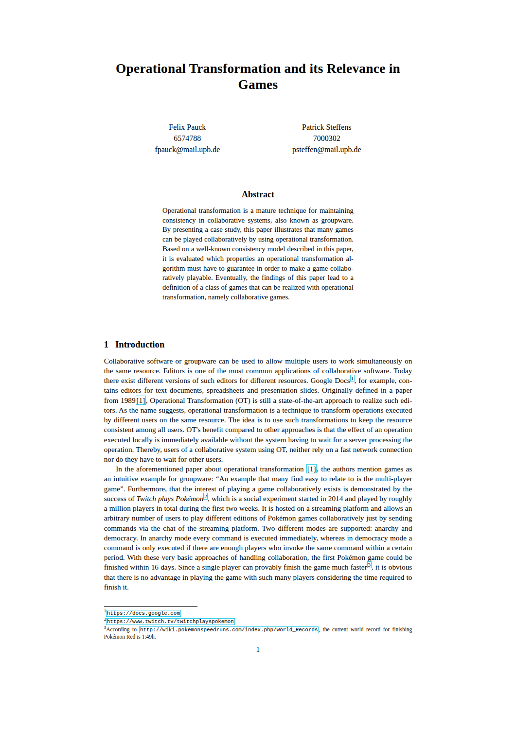Operational Transformation and its Relevance in Games
Felix Pauck
6574788
fpauck@mail.upb.de
Patrick Steffens
7000302
psteffen@mail.upb.de
Abstract
Operational transformation is a mature technique for maintaining consistency in collaborative systems, also known as groupware. By presenting a case study, this paper illustrates that many games can be played collaboratively by using operational transformation. Based on a well-known consistency model described in this paper, it is evaluated which properties an operational transformation algorithm must have to guarantee in order to make a game collaboratively playable. Eventually, the findings of this paper lead to a definition of a class of games that can be realized with operational transformation, namely collaborative games.
1 Introduction
Collaborative software or groupware can be used to allow multiple users to work simultaneously on the same resource. Editors is one of the most common applications of collaborative software. Today there exist different versions of such editors for different resources. Google Docs1, for example, contains editors for text documents, spreadsheets and presentation slides. Originally defined in a paper from 1989[1], Operational Transformation (OT) is still a state-of-the-art approach to realize such editors. As the name suggests, operational transformation is a technique to transform operations executed by different users on the same resource. The idea is to use such transformations to keep the resource consistent among all users. OT's benefit compared to other approaches is that the effect of an operation executed locally is immediately available without the system having to wait for a server processing the operation. Thereby, users of a collaborative system using OT, neither rely on a fast network connection nor do they have to wait for other users.
In the aforementioned paper about operational transformation [1], the authors mention games as an intuitive example for groupware: “An example that many find easy to relate to is the multi-player game”. Furthermore, that the interest of playing a game collaboratively exists is demonstrated by the success of Twitch plays Pokémon2, which is a social experiment started in 2014 and played by roughly a million players in total during the first two weeks. It is hosted on a streaming platform and allows an arbitrary number of users to play different editions of Pokémon games collaboratively just by sending commands via the chat of the streaming platform. Two different modes are supported: anarchy and democracy. In anarchy mode every command is executed immediately, whereas in democracy mode a command is only executed if there are enough players who invoke the same command within a certain period. With these very basic approaches of handling collaboration, the first Pokémon game could be finished within 16 days. Since a single player can provably finish the game much faster3, it is obvious that there is no advantage in playing the game with such many players considering the time required to finish it.
1 https://docs.google.com
2 https://www.twitch.tv/twitchplayspokemon
3 According to http://wiki.pokemonspeedruns.com/index.php/World_Records, the current world record for finishing Pokémon Red is 1:49h.
1